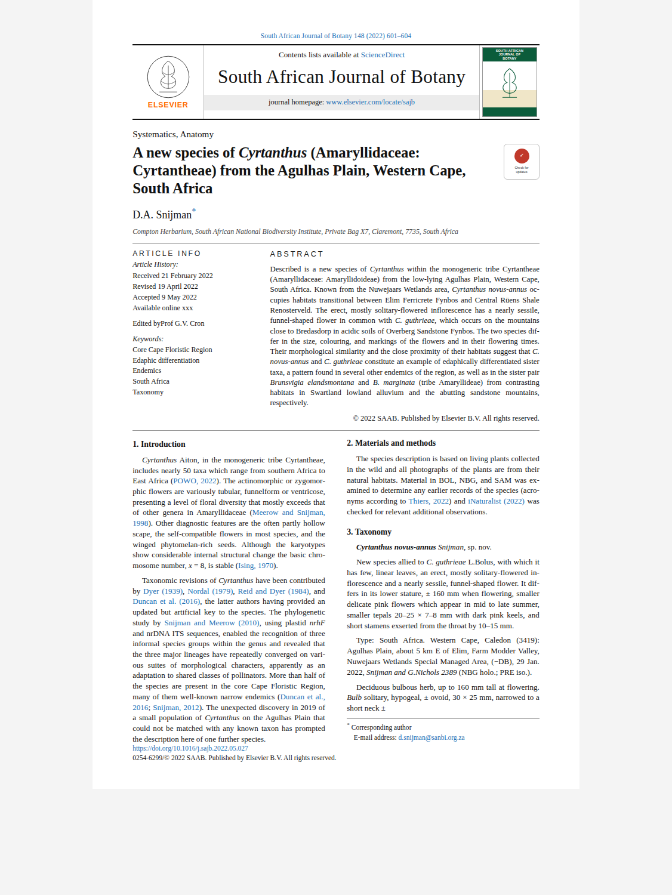South African Journal of Botany 148 (2022) 601–604
ELSEVIER
Contents lists available at ScienceDirect
South African Journal of Botany
journal homepage: www.elsevier.com/locate/sajb
SOUTH AFRICAN
JOURNAL OF
BOTANY
Systematics, Anatomy
✓
Check for
updates
A new species of Cyrtanthus (Amaryllidaceae: Cyrtantheae) from the Agulhas Plain, Western Cape, South Africa
D.A. Snijman*
Compton Herbarium, South African National Biodiversity Institute, Private Bag X7, Claremont, 7735, South Africa
Article Info
Article History:
Received 21 February 2022
Revised 19 April 2022
Accepted 9 May 2022
Available online xxx
Edited byProf G.V. Cron
Keywords:
Core Cape Floristic Region
Edaphic differentiation
Endemics
South Africa
Taxonomy
Abstract
Described is a new species of Cyrtanthus within the monogeneric tribe Cyrtantheae (Amaryllidaceae: Amaryllidoideae) from the low-lying Agulhas Plain, Western Cape, South Africa. Known from the Nuwejaars Wetlands area, Cyrtanthus novus-annus occupies habitats transitional between Elim Ferricrete Fynbos and Central Rüens Shale Renosterveld. The erect, mostly solitary-flowered inflorescence has a nearly sessile, funnel-shaped flower in common with C. guthrieae, which occurs on the mountains close to Bredasdorp in acidic soils of Overberg Sandstone Fynbos. The two species differ in the size, colouring, and markings of the flowers and in their flowering times. Their morphological similarity and the close proximity of their habitats suggest that C. novus-annus and C. guthrieae constitute an example of edaphically differentiated sister taxa, a pattern found in several other endemics of the region, as well as in the sister pair Brunsvigia elandsmontana and B. marginata (tribe Amaryllideae) from contrasting habitats in Swartland lowland alluvium and the abutting sandstone mountains, respectively.
© 2022 SAAB. Published by Elsevier B.V. All rights reserved.
1. Introduction
Cyrtanthus Aiton, in the monogeneric tribe Cyrtantheae, includes nearly 50 taxa which range from southern Africa to East Africa (POWO, 2022). The actinomorphic or zygomorphic flowers are variously tubular, funnelform or ventricose, presenting a level of floral diversity that mostly exceeds that of other genera in Amaryllidaceae (Meerow and Snijman, 1998). Other diagnostic features are the often partly hollow scape, the self-compatible flowers in most species, and the winged phytomelan-rich seeds. Although the karyotypes show considerable internal structural change the basic chromosome number, x = 8, is stable (Ising, 1970).
Taxonomic revisions of Cyrtanthus have been contributed by Dyer (1939), Nordal (1979), Reid and Dyer (1984), and Duncan et al. (2016), the latter authors having provided an updated but artificial key to the species. The phylogenetic study by Snijman and Meerow (2010), using plastid nrhF and nrDNA ITS sequences, enabled the recognition of three informal species groups within the genus and revealed that the three major lineages have repeatedly converged on various suites of morphological characters, apparently as an adaptation to shared classes of pollinators. More than half of the species are present in the core Cape Floristic Region, many of them well-known narrow endemics (Duncan et al., 2016; Snijman, 2012). The unexpected discovery in 2019 of a small population of Cyrtanthus on the Agulhas Plain that could not be matched with any known taxon has prompted the description here of one further species.
2. Materials and methods
The species description is based on living plants collected in the wild and all photographs of the plants are from their natural habitats. Material in BOL, NBG, and SAM was examined to determine any earlier records of the species (acronyms according to Thiers, 2022) and iNaturalist (2022) was checked for relevant additional observations.
3. Taxonomy
Cyrtanthus novus-annus Snijman, sp. nov.
New species allied to C. guthrieae L.Bolus, with which it has few, linear leaves, an erect, mostly solitary-flowered inflorescence and a nearly sessile, funnel-shaped flower. It differs in its lower stature, ± 160 mm when flowering, smaller delicate pink flowers which appear in mid to late summer, smaller tepals 20–25 × 7–8 mm with dark pink keels, and short stamens exserted from the throat by 10–15 mm.
Type: South Africa. Western Cape, Caledon (3419): Agulhas Plain, about 5 km E of Elim, Farm Modder Valley, Nuwejaars Wetlands Special Managed Area, (−DB), 29 Jan. 2022, Snijman and G.Nichols 2389 (NBG holo.; PRE iso.).
Deciduous bulbous herb, up to 160 mm tall at flowering. Bulb solitary, hypogeal, ± ovoid, 30 × 25 mm, narrowed to a short neck ±
* Corresponding author
E-mail address: d.snijman@sanbi.org.za
https://doi.org/10.1016/j.sajb.2022.05.027
0254-6299/© 2022 SAAB. Published by Elsevier B.V. All rights reserved.